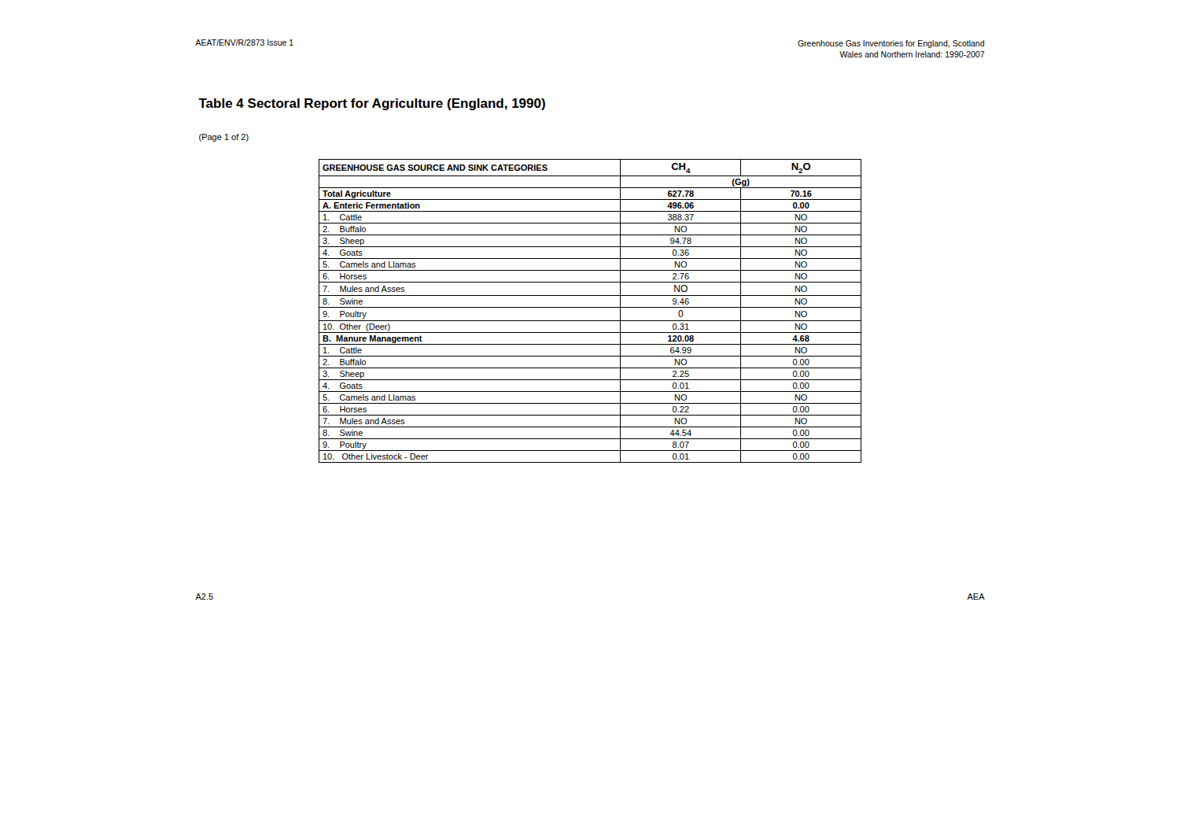AEAT/ENV/R/2873 Issue 1
Greenhouse Gas Inventories for England, Scotland
Wales and Northern Ireland: 1990-2007
Table 4 Sectoral Report for Agriculture (England, 1990)
(Page 1 of 2)
| GREENHOUSE GAS SOURCE AND SINK CATEGORIES | CH 4 | N 2 O |
| | (Gg) |
| Total Agriculture | 627.78 | 70.16 |
| A. Enteric Fermentation | 496.06 | 0.00 |
| 1. Cattle | 388.37 | NO |
| 2. Buffalo | NO | NO |
| 3. Sheep | 94.78 | NO |
| 4. Goats | 0.36 | NO |
| 5. Camels and Llamas | NO | NO |
| 6. Horses | 2.76 | NO |
| 7. Mules and Asses | NO | NO |
| 8. Swine | 9.46 | NO |
| 9. Poultry | 0 | NO |
| 10. Other (Deer) | 0.31 | NO |
| B. Manure Management | 120.08 | 4.68 |
| 1. Cattle | 64.99 | NO |
| 2. Buffalo | NO | 0.00 |
| 3. Sheep | 2.25 | 0.00 |
| 4. Goats | 0.01 | 0.00 |
| 5. Camels and Llamas | NO | NO |
| 6. Horses | 0.22 | 0.00 |
| 7. Mules and Asses | NO | NO |
| 8. Swine | 44.54 | 0.00 |
| 9. Poultry | 8.07 | 0.00 |
| 10. Other Livestock - Deer | 0.01 | 0.00 |
A2.5
AEA